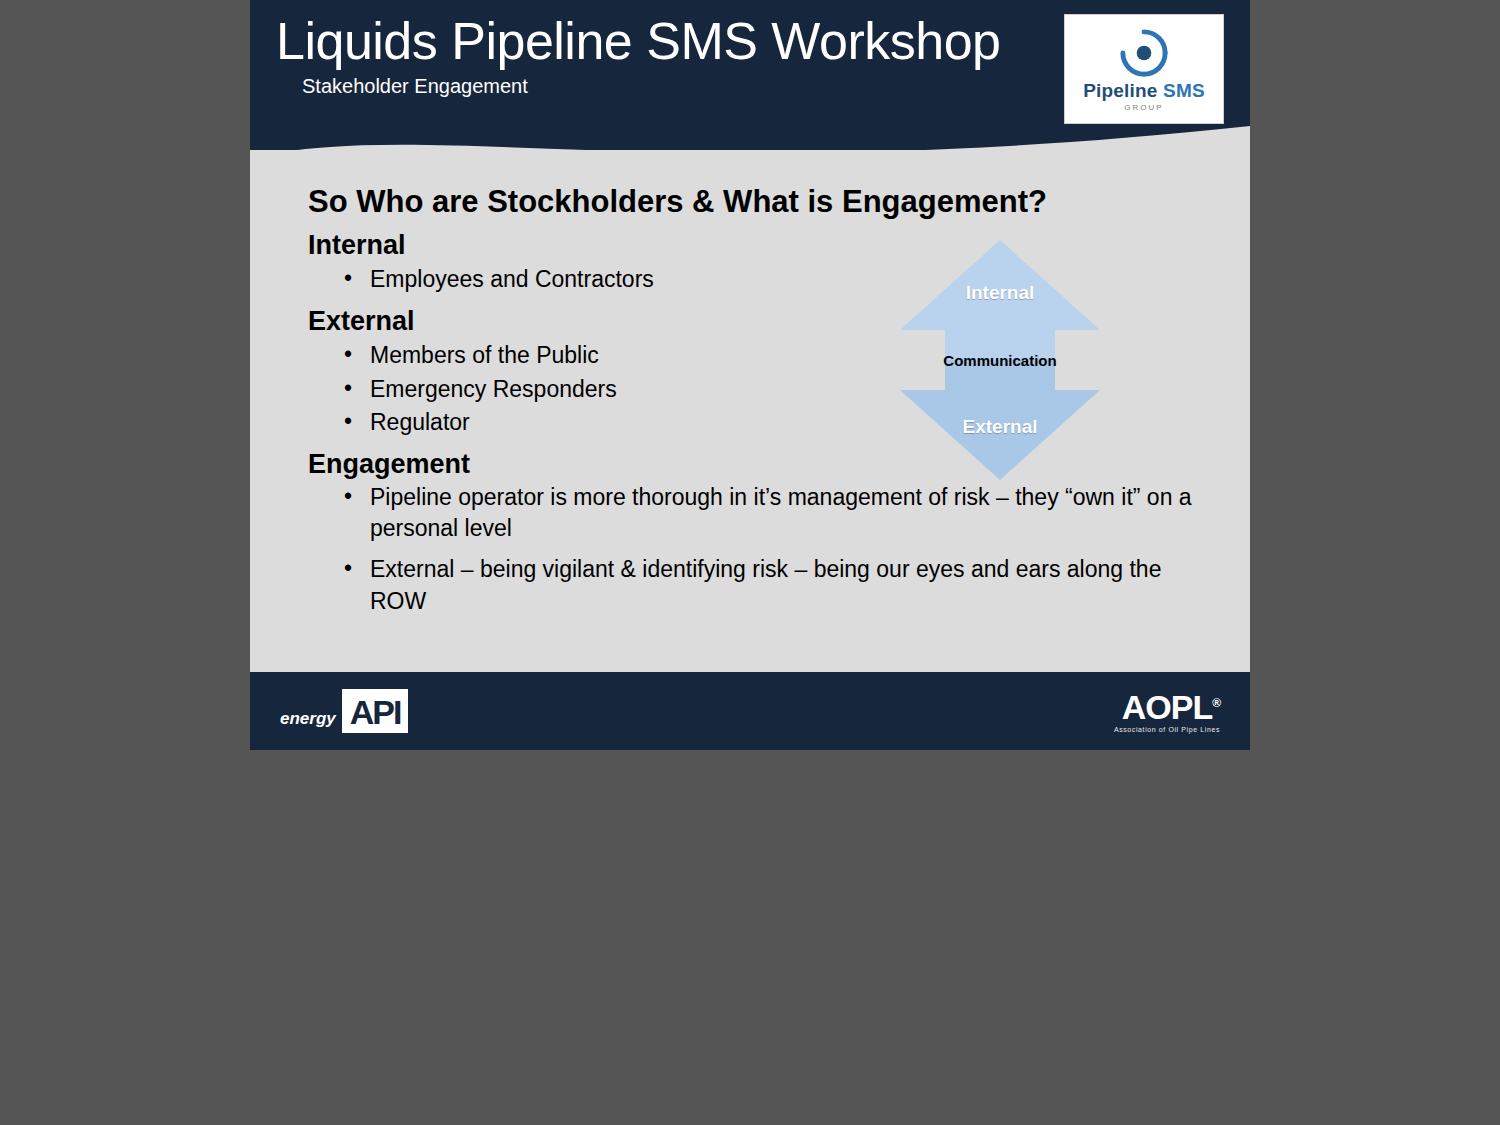Liquids Pipeline SMS Workshop
Stakeholder Engagement
Pipeline SMS
GROUP
So Who are Stockholders & What is Engagement?
Internal
Employees and Contractors
External
Members of the Public
Emergency Responders
Regulator
Engagement
Pipeline operator is more thorough in it’s management of risk – they “own it” on a personal level
External – being vigilant & identifying risk – being our eyes and ears along the ROW
Internal
Communication
External
energy API
AOPL®
Association of Oil Pipe Lines